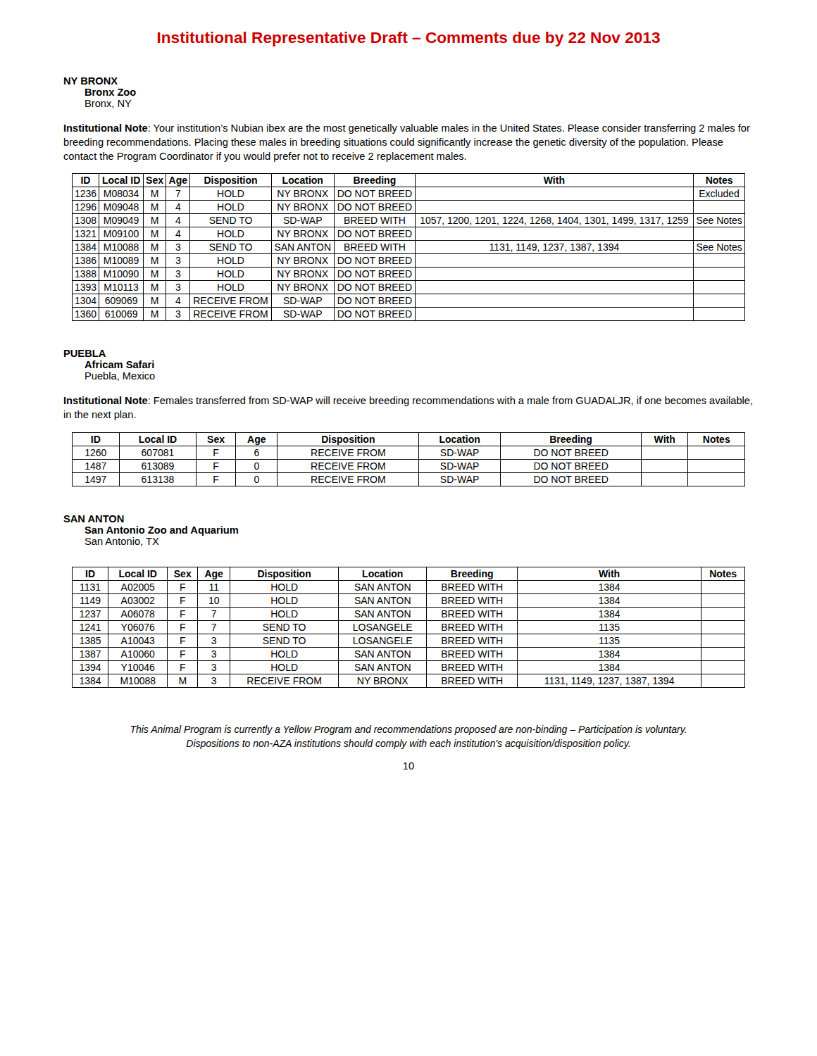Institutional Representative Draft – Comments due by 22 Nov 2013
NY BRONX
Bronx Zoo
Bronx, NY
Institutional Note: Your institution’s Nubian ibex are the most genetically valuable males in the United States. Please consider transferring 2 males for breeding recommendations. Placing these males in breeding situations could significantly increase the genetic diversity of the population. Please contact the Program Coordinator if you would prefer not to receive 2 replacement males.
| ID | Local ID | Sex | Age | Disposition | Location | Breeding | With | Notes |
| --- | --- | --- | --- | --- | --- | --- | --- | --- |
| 1236 | M08034 | M | 7 | HOLD | NY BRONX | DO NOT BREED | | Excluded |
| 1296 | M09048 | M | 4 | HOLD | NY BRONX | DO NOT BREED | | |
| 1308 | M09049 | M | 4 | SEND TO | SD-WAP | BREED WITH | 1057, 1200, 1201, 1224, 1268, 1404, 1301, 1499, 1317, 1259 | See Notes |
| 1321 | M09100 | M | 4 | HOLD | NY BRONX | DO NOT BREED | | |
| 1384 | M10088 | M | 3 | SEND TO | SAN ANTON | BREED WITH | 1131, 1149, 1237, 1387, 1394 | See Notes |
| 1386 | M10089 | M | 3 | HOLD | NY BRONX | DO NOT BREED | | |
| 1388 | M10090 | M | 3 | HOLD | NY BRONX | DO NOT BREED | | |
| 1393 | M10113 | M | 3 | HOLD | NY BRONX | DO NOT BREED | | |
| 1304 | 609069 | M | 4 | RECEIVE FROM | SD-WAP | DO NOT BREED | | |
| 1360 | 610069 | M | 3 | RECEIVE FROM | SD-WAP | DO NOT BREED | | |
PUEBLA
Africam Safari
Puebla, Mexico
Institutional Note: Females transferred from SD-WAP will receive breeding recommendations with a male from GUADALJR, if one becomes available, in the next plan.
| ID | Local ID | Sex | Age | Disposition | Location | Breeding | With | Notes |
| --- | --- | --- | --- | --- | --- | --- | --- | --- |
| 1260 | 607081 | F | 6 | RECEIVE FROM | SD-WAP | DO NOT BREED | | |
| 1487 | 613089 | F | 0 | RECEIVE FROM | SD-WAP | DO NOT BREED | | |
| 1497 | 613138 | F | 0 | RECEIVE FROM | SD-WAP | DO NOT BREED | | |
SAN ANTON
San Antonio Zoo and Aquarium
San Antonio, TX
| ID | Local ID | Sex | Age | Disposition | Location | Breeding | With | Notes |
| --- | --- | --- | --- | --- | --- | --- | --- | --- |
| 1131 | A02005 | F | 11 | HOLD | SAN ANTON | BREED WITH | 1384 | |
| 1149 | A03002 | F | 10 | HOLD | SAN ANTON | BREED WITH | 1384 | |
| 1237 | A06078 | F | 7 | HOLD | SAN ANTON | BREED WITH | 1384 | |
| 1241 | Y06076 | F | 7 | SEND TO | LOSANGELE | BREED WITH | 1135 | |
| 1385 | A10043 | F | 3 | SEND TO | LOSANGELE | BREED WITH | 1135 | |
| 1387 | A10060 | F | 3 | HOLD | SAN ANTON | BREED WITH | 1384 | |
| 1394 | Y10046 | F | 3 | HOLD | SAN ANTON | BREED WITH | 1384 | |
| 1384 | M10088 | M | 3 | RECEIVE FROM | NY BRONX | BREED WITH | 1131, 1149, 1237, 1387, 1394 | |
This Animal Program is currently a Yellow Program and recommendations proposed are non-binding – Participation is voluntary.
Dispositions to non-AZA institutions should comply with each institution's acquisition/disposition policy.
10